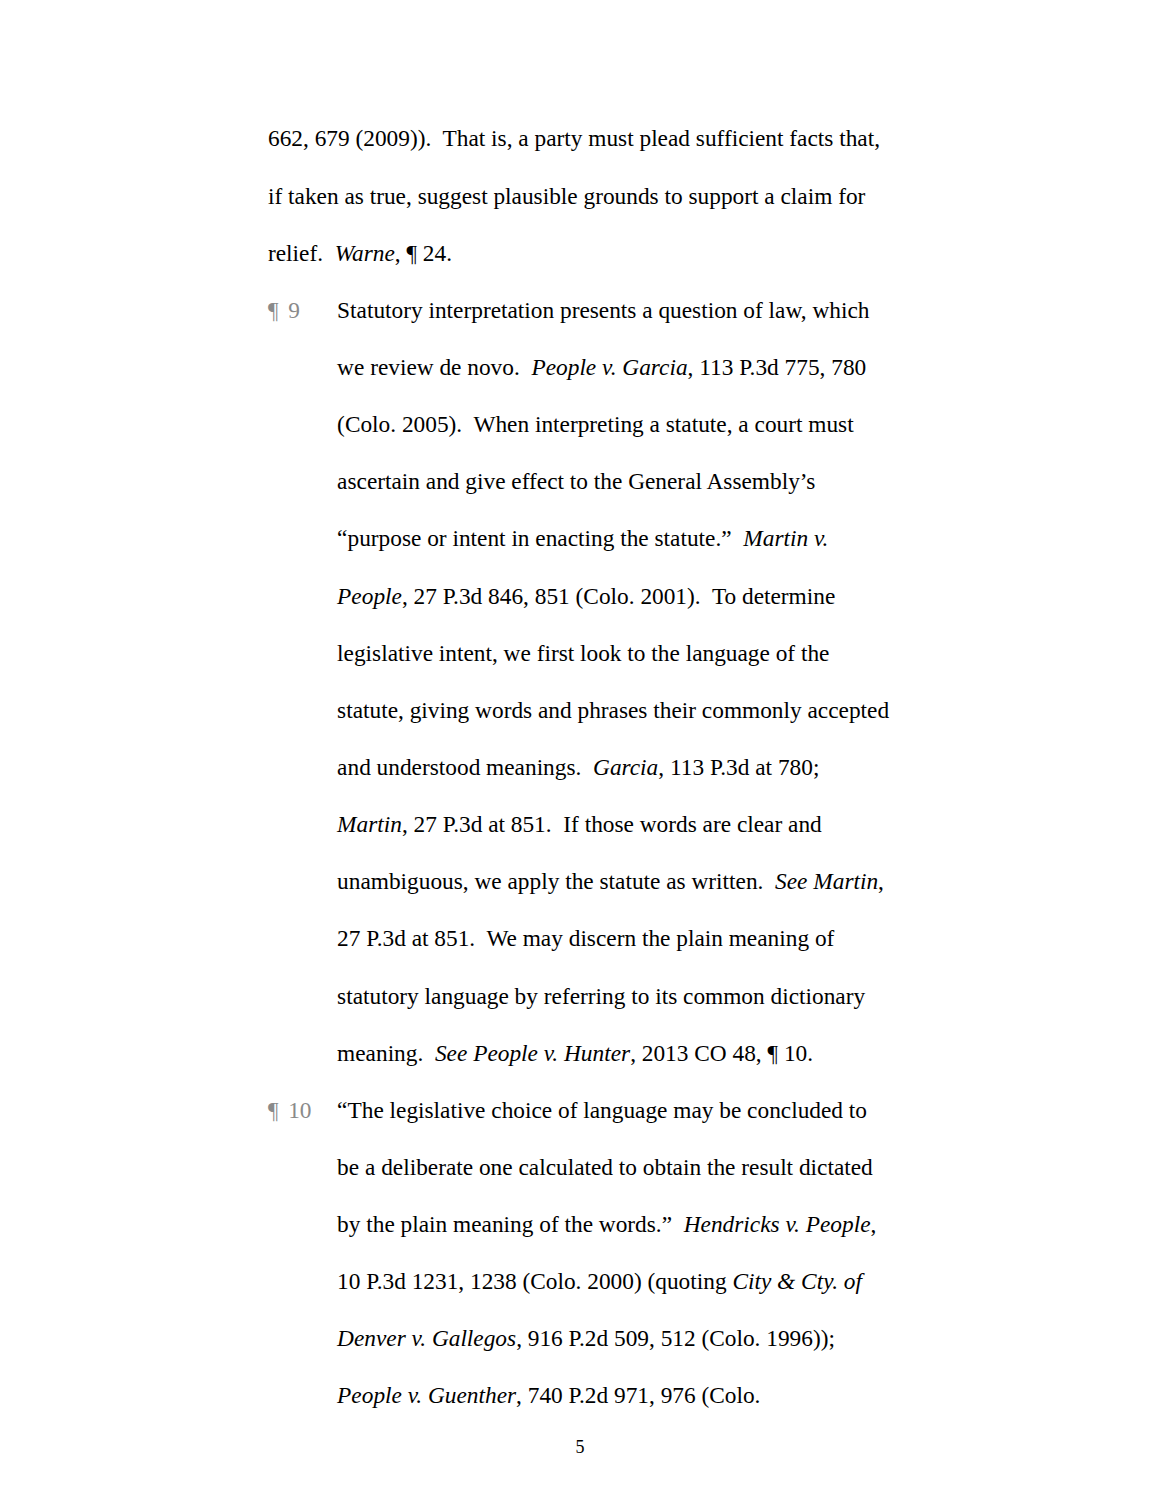662, 679 (2009)). That is, a party must plead sufficient facts that, if taken as true, suggest plausible grounds to support a claim for relief. Warne, ¶ 24.
¶9
Statutory interpretation presents a question of law, which we review de novo. People v. Garcia, 113 P.3d 775, 780 (Colo. 2005). When interpreting a statute, a court must ascertain and give effect to the General Assembly’s “purpose or intent in enacting the statute.” Martin v. People, 27 P.3d 846, 851 (Colo. 2001). To determine legislative intent, we first look to the language of the statute, giving words and phrases their commonly accepted and understood meanings. Garcia, 113 P.3d at 780; Martin, 27 P.3d at 851. If those words are clear and unambiguous, we apply the statute as written. See Martin, 27 P.3d at 851. We may discern the plain meaning of statutory language by referring to its common dictionary meaning. See People v. Hunter, 2013 CO 48, ¶ 10.
¶10
“The legislative choice of language may be concluded to be a deliberate one calculated to obtain the result dictated by the plain meaning of the words.” Hendricks v. People, 10 P.3d 1231, 1238 (Colo. 2000) (quoting City & Cty. of Denver v. Gallegos, 916 P.2d 509, 512 (Colo. 1996)); People v. Guenther, 740 P.2d 971, 976 (Colo.
5